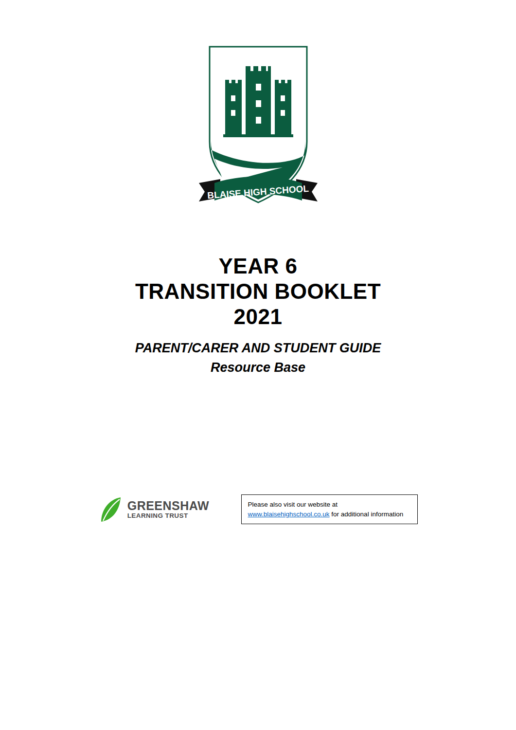BLAISE HIGH SCHOOL
YEAR 6
TRANSITION BOOKLET
2021
PARENT/CARER AND STUDENT GUIDE Resource Base
GREENSHAW LEARNING TRUST
Please also visit our website at www.blaisehighschool.co.uk for additional information